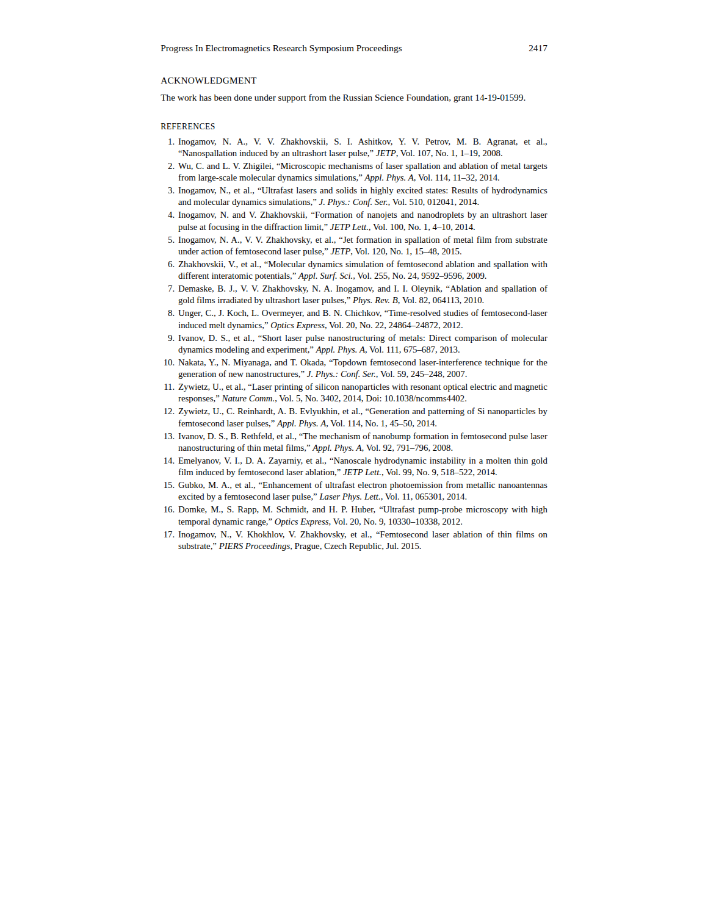Progress In Electromagnetics Research Symposium Proceedings 2417
Acknowledgment
The work has been done under support from the Russian Science Foundation, grant 14-19-01599.
References
1. Inogamov, N. A., V. V. Zhakhovskii, S. I. Ashitkov, Y. V. Petrov, M. B. Agranat, et al., “Nanospallation induced by an ultrashort laser pulse,” JETP, Vol. 107, No. 1, 1–19, 2008.
2. Wu, C. and L. V. Zhigilei, “Microscopic mechanisms of laser spallation and ablation of metal targets from large-scale molecular dynamics simulations,” Appl. Phys. A, Vol. 114, 11–32, 2014.
3. Inogamov, N., et al., “Ultrafast lasers and solids in highly excited states: Results of hydrodynamics and molecular dynamics simulations,” J. Phys.: Conf. Ser., Vol. 510, 012041, 2014.
4. Inogamov, N. and V. Zhakhovskii, “Formation of nanojets and nanodroplets by an ultrashort laser pulse at focusing in the diffraction limit,” JETP Lett., Vol. 100, No. 1, 4–10, 2014.
5. Inogamov, N. A., V. V. Zhakhovsky, et al., “Jet formation in spallation of metal film from substrate under action of femtosecond laser pulse,” JETP, Vol. 120, No. 1, 15–48, 2015.
6. Zhakhovskii, V., et al., “Molecular dynamics simulation of femtosecond ablation and spallation with different interatomic potentials,” Appl. Surf. Sci., Vol. 255, No. 24, 9592–9596, 2009.
7. Demaske, B. J., V. V. Zhakhovsky, N. A. Inogamov, and I. I. Oleynik, “Ablation and spallation of gold films irradiated by ultrashort laser pulses,” Phys. Rev. B, Vol. 82, 064113, 2010.
8. Unger, C., J. Koch, L. Overmeyer, and B. N. Chichkov, “Time-resolved studies of femtosecond-laser induced melt dynamics,” Optics Express, Vol. 20, No. 22, 24864–24872, 2012.
9. Ivanov, D. S., et al., “Short laser pulse nanostructuring of metals: Direct comparison of molecular dynamics modeling and experiment,” Appl. Phys. A, Vol. 111, 675–687, 2013.
10. Nakata, Y., N. Miyanaga, and T. Okada, “Topdown femtosecond laser-interference technique for the generation of new nanostructures,” J. Phys.: Conf. Ser., Vol. 59, 245–248, 2007.
11. Zywietz, U., et al., “Laser printing of silicon nanoparticles with resonant optical electric and magnetic responses,” Nature Comm., Vol. 5, No. 3402, 2014, Doi: 10.1038/ncomms4402.
12. Zywietz, U., C. Reinhardt, A. B. Evlyukhin, et al., “Generation and patterning of Si nanoparticles by femtosecond laser pulses,” Appl. Phys. A, Vol. 114, No. 1, 45–50, 2014.
13. Ivanov, D. S., B. Rethfeld, et al., “The mechanism of nanobump formation in femtosecond pulse laser nanostructuring of thin metal films,” Appl. Phys. A, Vol. 92, 791–796, 2008.
14. Emelyanov, V. I., D. A. Zayarniy, et al., “Nanoscale hydrodynamic instability in a molten thin gold film induced by femtosecond laser ablation,” JETP Lett., Vol. 99, No. 9, 518–522, 2014.
15. Gubko, M. A., et al., “Enhancement of ultrafast electron photoemission from metallic nanoantennas excited by a femtosecond laser pulse,” Laser Phys. Lett., Vol. 11, 065301, 2014.
16. Domke, M., S. Rapp, M. Schmidt, and H. P. Huber, “Ultrafast pump-probe microscopy with high temporal dynamic range,” Optics Express, Vol. 20, No. 9, 10330–10338, 2012.
17. Inogamov, N., V. Khokhlov, V. Zhakhovsky, et al., “Femtosecond laser ablation of thin films on substrate,” PIERS Proceedings, Prague, Czech Republic, Jul. 2015.